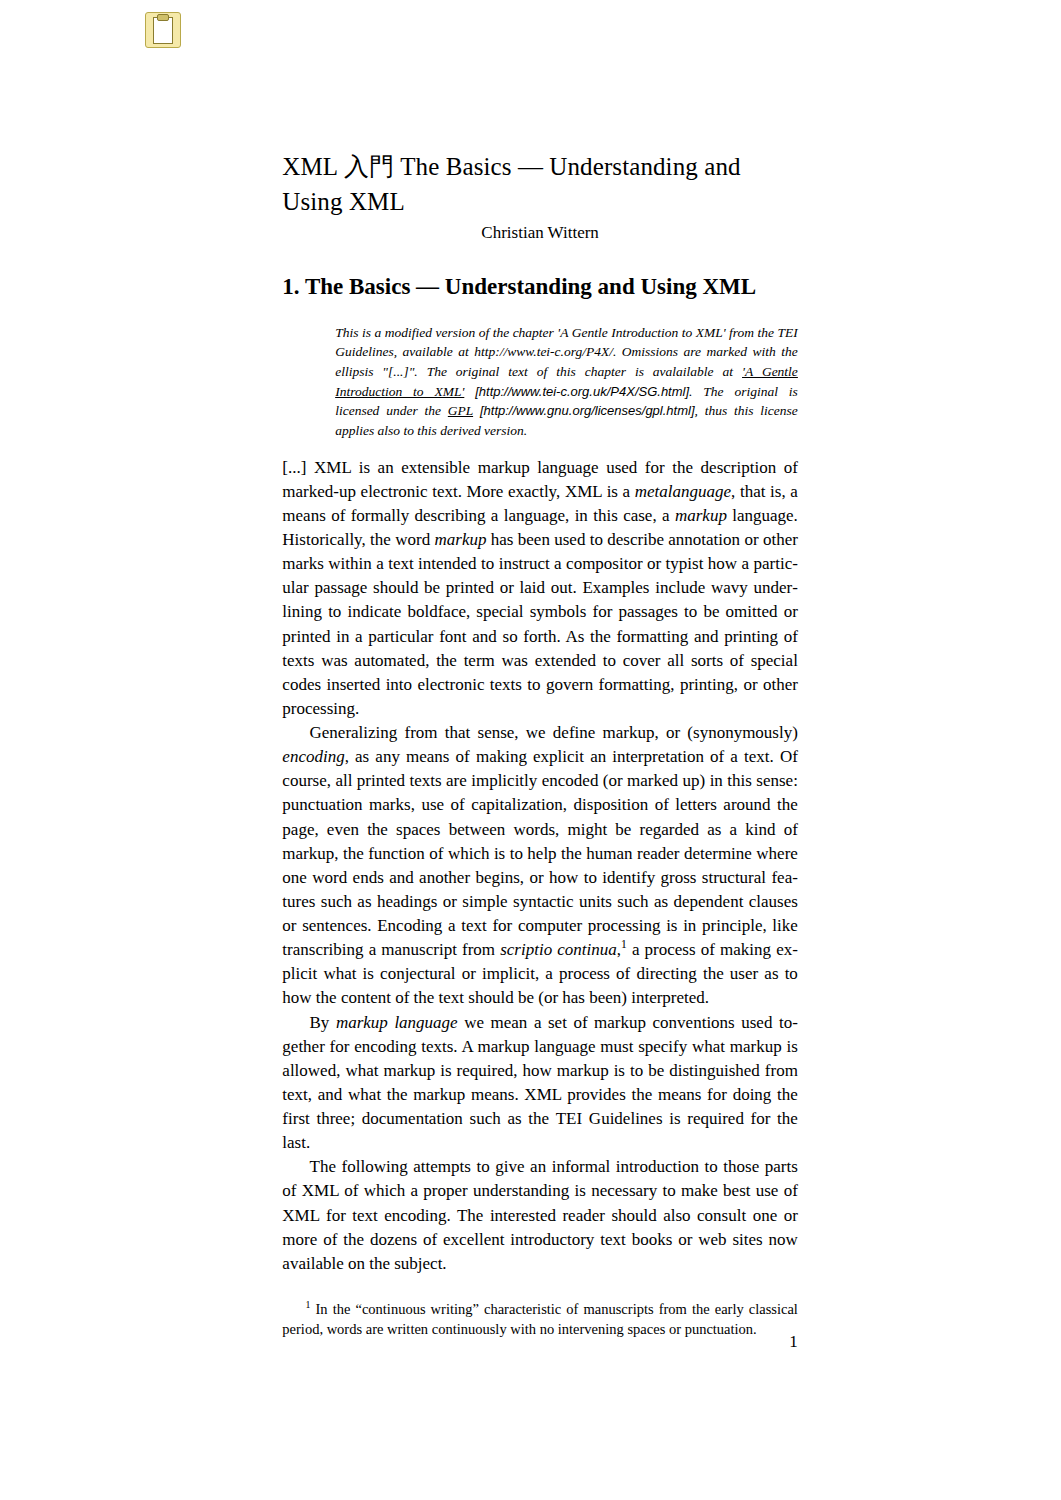XML 入門 The Basics — Understanding and Using XML
Christian Wittern
1. The Basics — Understanding and Using XML
This is a modified version of the chapter 'A Gentle Introduction to XML' from the TEI Guidelines, available at http://www.tei-c.org/P4X/. Omissions are marked with the ellipsis "[...]". The original text of this chapter is avalailable at 'A Gentle Introduction to XML' [http://www.tei-c.org.uk/P4X/SG.html]. The original is licensed under the GPL [http://www.gnu.org/licenses/gpl.html], thus this license applies also to this derived version.
[...] XML is an extensible markup language used for the description of marked-up electronic text. More exactly, XML is a metalanguage, that is, a means of formally describing a language, in this case, a markup language. Historically, the word markup has been used to describe annotation or other marks within a text intended to instruct a compositor or typist how a particular passage should be printed or laid out. Examples include wavy underlining to indicate boldface, special symbols for passages to be omitted or printed in a particular font and so forth. As the formatting and printing of texts was automated, the term was extended to cover all sorts of special codes inserted into electronic texts to govern formatting, printing, or other processing.
Generalizing from that sense, we define markup, or (synonymously) encoding, as any means of making explicit an interpretation of a text. Of course, all printed texts are implicitly encoded (or marked up) in this sense: punctuation marks, use of capitalization, disposition of letters around the page, even the spaces between words, might be regarded as a kind of markup, the function of which is to help the human reader determine where one word ends and another begins, or how to identify gross structural features such as headings or simple syntactic units such as dependent clauses or sentences. Encoding a text for computer processing is in principle, like transcribing a manuscript from scriptio continua,1 a process of making explicit what is conjectural or implicit, a process of directing the user as to how the content of the text should be (or has been) interpreted.
By markup language we mean a set of markup conventions used together for encoding texts. A markup language must specify what markup is allowed, what markup is required, how markup is to be distinguished from text, and what the markup means. XML provides the means for doing the first three; documentation such as the TEI Guidelines is required for the last.
The following attempts to give an informal introduction to those parts of XML of which a proper understanding is necessary to make best use of XML for text encoding. The interested reader should also consult one or more of the dozens of excellent introductory text books or web sites now available on the subject.
1 In the “continuous writing” characteristic of manuscripts from the early classical period, words are written continuously with no intervening spaces or punctuation.
1